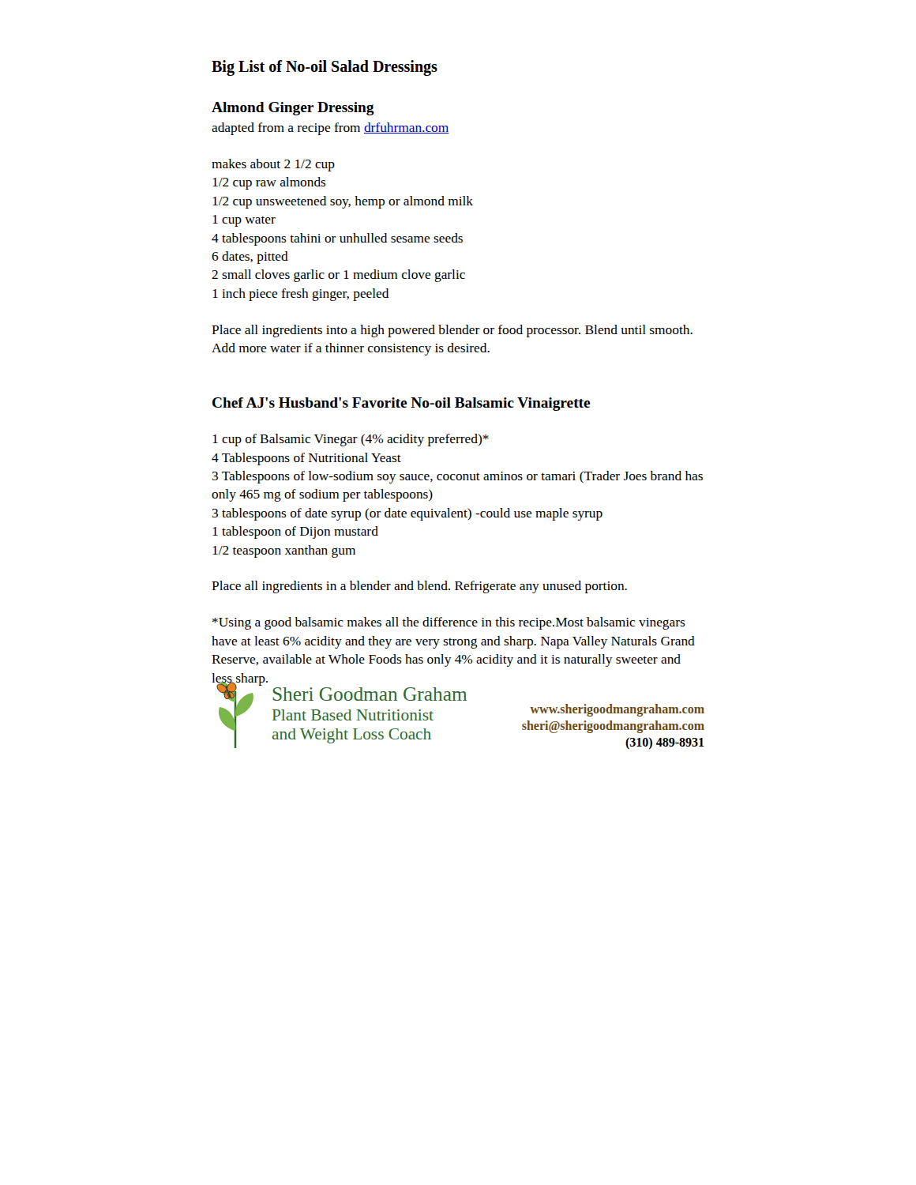Big List of No-oil Salad Dressings
Almond Ginger Dressing
adapted from a recipe from drfuhrman.com
makes about 2 1/2 cup
1/2 cup raw almonds
1/2 cup unsweetened soy, hemp or almond milk
1 cup water
4 tablespoons tahini or unhulled sesame seeds
6 dates, pitted
2 small cloves garlic or 1 medium clove garlic
1 inch piece fresh ginger, peeled
Place all ingredients into a high powered blender or food processor. Blend until smooth. Add more water if a thinner consistency is desired.
Chef AJ's Husband's Favorite No-oil Balsamic Vinaigrette
1 cup of Balsamic Vinegar (4% acidity preferred)*
4 Tablespoons of Nutritional Yeast
3 Tablespoons of low-sodium soy sauce, coconut aminos or tamari (Trader Joes brand has only 465 mg of sodium per tablespoons)
3 tablespoons of date syrup (or date equivalent) -could use maple syrup
1 tablespoon of Dijon mustard
1/2 teaspoon xanthan gum
Place all ingredients in a blender and blend. Refrigerate any unused portion.
*Using a good balsamic makes all the difference in this recipe.Most balsamic vinegars have at least 6% acidity and they are very strong and sharp. Napa Valley Naturals Grand Reserve, available at Whole Foods has only 4% acidity and it is naturally sweeter and less sharp.
Sheri Goodman Graham
Plant Based Nutritionist
and Weight Loss Coach
www.sherigoodmangraham.com
sheri@sherigoodmangraham.com
(310) 489-8931